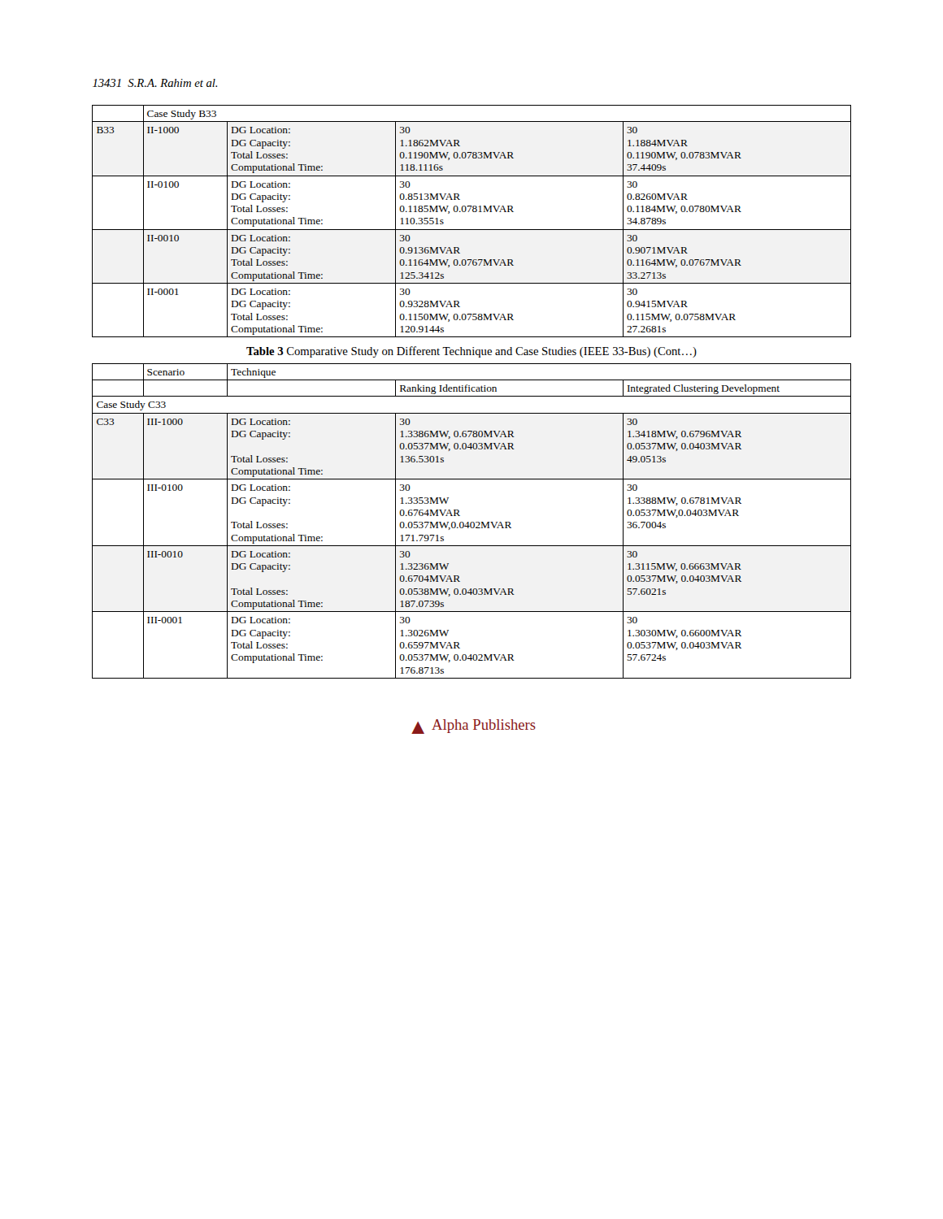13431 S.R.A. Rahim et al.
| | Case Study B33 |
| B33 | II-1000 | DG Location: DG Capacity: Total Losses: Computational Time: | 30 1.1862MVAR 0.1190MW, 0.0783MVAR 118.1116s | 30 1.1884MVAR 0.1190MW, 0.0783MVAR 37.4409s |
| | II-0100 | DG Location: DG Capacity: Total Losses: Computational Time: | 30 0.8513MVAR 0.1185MW, 0.0781MVAR 110.3551s | 30 0.8260MVAR 0.1184MW, 0.0780MVAR 34.8789s |
| | II-0010 | DG Location: DG Capacity: Total Losses: Computational Time: | 30 0.9136MVAR 0.1164MW, 0.0767MVAR 125.3412s | 30 0.9071MVAR 0.1164MW, 0.0767MVAR 33.2713s |
| | II-0001 | DG Location: DG Capacity: Total Losses: Computational Time: | 30 0.9328MVAR 0.1150MW, 0.0758MVAR 120.9144s | 30 0.9415MVAR 0.115MW, 0.0758MVAR 27.2681s |
Table 3 Comparative Study on Different Technique and Case Studies (IEEE 33-Bus) (Cont…)
| | Scenario | Technique |
| | | | Ranking Identification | Integrated Clustering Development |
| Case Study C33 |
| C33 | III-1000 | DG Location: DG Capacity: Total Losses: Computational Time: | 30 1.3386MW, 0.6780MVAR 0.0537MW, 0.0403MVAR 136.5301s | 30 1.3418MW, 0.6796MVAR 0.0537MW, 0.0403MVAR 49.0513s |
| | III-0100 | DG Location: DG Capacity: Total Losses: Computational Time: | 30 1.3353MW 0.6764MVAR 0.0537MW,0.0402MVAR 171.7971s | 30 1.3388MW, 0.6781MVAR 0.0537MW,0.0403MVAR 36.7004s |
| | III-0010 | DG Location: DG Capacity: Total Losses: Computational Time: | 30 1.3236MW 0.6704MVAR 0.0538MW, 0.0403MVAR 187.0739s | 30 1.3115MW, 0.6663MVAR 0.0537MW, 0.0403MVAR 57.6021s |
| | III-0001 | DG Location: DG Capacity: Total Losses: Computational Time: | 30 1.3026MW 0.6597MVAR 0.0537MW, 0.0402MVAR 176.8713s | 30 1.3030MW, 0.6600MVAR 0.0537MW, 0.0403MVAR 57.6724s |
▲ Alpha Publishers